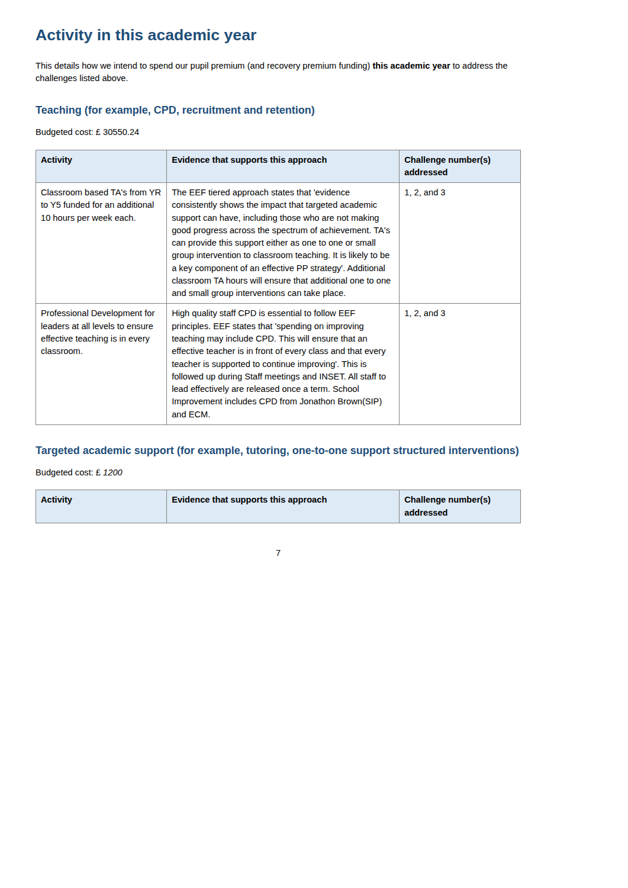Activity in this academic year
This details how we intend to spend our pupil premium (and recovery premium funding) this academic year to address the challenges listed above.
Teaching (for example, CPD, recruitment and retention)
Budgeted cost: £ 30550.24
| Activity | Evidence that supports this approach | Challenge number(s) addressed |
| --- | --- | --- |
| Classroom based TA's from YR to Y5 funded for an additional 10 hours per week each. | The EEF tiered approach states that 'evidence consistently shows the impact that targeted academic support can have, including those who are not making good progress across the spectrum of achievement. TA's can provide this support either as one to one or small group intervention to classroom teaching. It is likely to be a key component of an effective PP strategy'. Additional classroom TA hours will ensure that additional one to one and small group interventions can take place. | 1, 2, and 3 |
| Professional Development for leaders at all levels to ensure effective teaching is in every classroom. | High quality staff CPD is essential to follow EEF principles. EEF states that 'spending on improving teaching may include CPD. This will ensure that an effective teacher is in front of every class and that every teacher is supported to continue improving'. This is followed up during Staff meetings and INSET. All staff to lead effectively are released once a term. School Improvement includes CPD from Jonathon Brown(SIP) and ECM. | 1, 2, and 3 |
Targeted academic support (for example, tutoring, one-to-one support structured interventions)
Budgeted cost: £ 1200
| Activity | Evidence that supports this approach | Challenge number(s) addressed |
| --- | --- | --- |
7